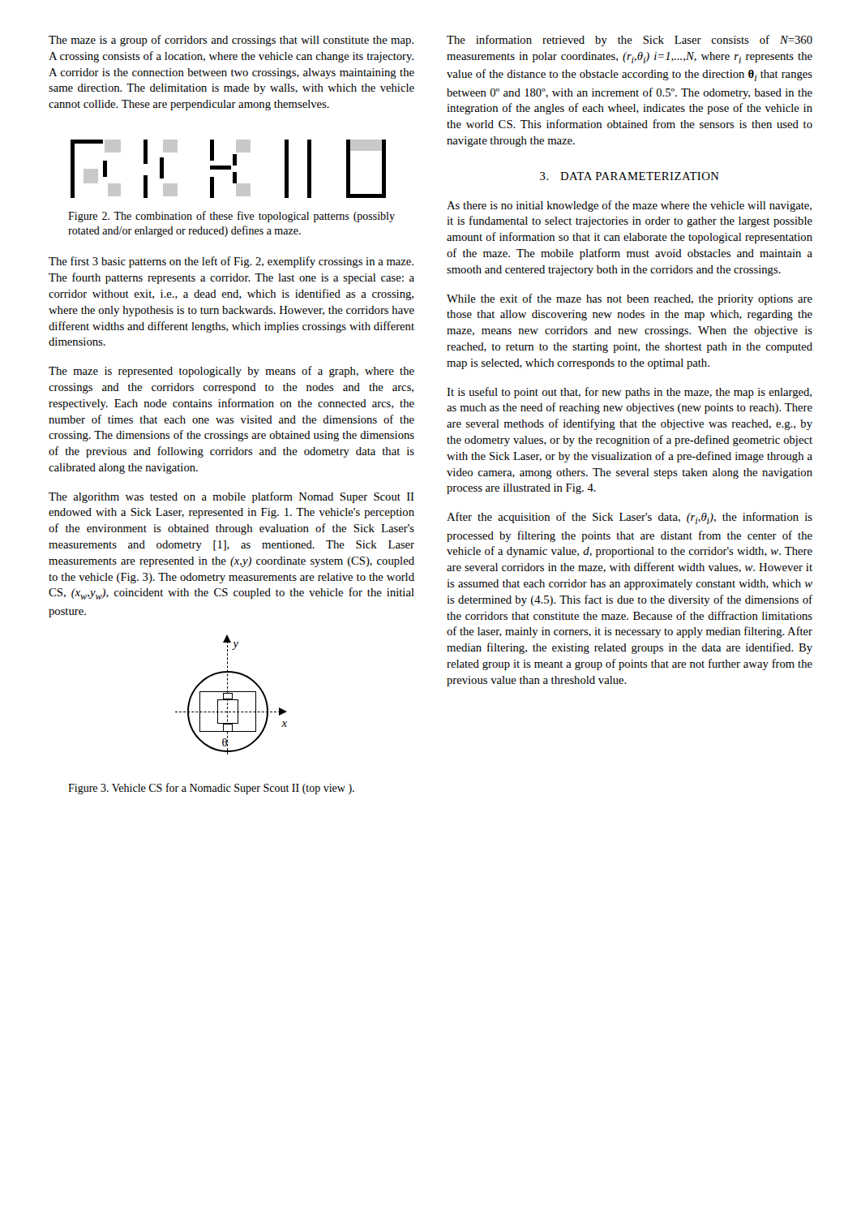The maze is a group of corridors and crossings that will constitute the map. A crossing consists of a location, where the vehicle can change its trajectory. A corridor is the connection between two crossings, always maintaining the same direction. The delimitation is made by walls, with which the vehicle cannot collide. These are perpendicular among themselves.
Figure 2. The combination of these five topological patterns (possibly rotated and/or enlarged or reduced) defines a maze.
The first 3 basic patterns on the left of Fig. 2, exemplify crossings in a maze. The fourth patterns represents a corridor. The last one is a special case: a corridor without exit, i.e., a dead end, which is identified as a crossing, where the only hypothesis is to turn backwards. However, the corridors have different widths and different lengths, which implies crossings with different dimensions.
The maze is represented topologically by means of a graph, where the crossings and the corridors correspond to the nodes and the arcs, respectively. Each node contains information on the connected arcs, the number of times that each one was visited and the dimensions of the crossing. The dimensions of the crossings are obtained using the dimensions of the previous and following corridors and the odometry data that is calibrated along the navigation.
The algorithm was tested on a mobile platform Nomad Super Scout II endowed with a Sick Laser, represented in Fig. 1. The vehicle's perception of the environment is obtained through evaluation of the Sick Laser's measurements and odometry [1], as mentioned. The Sick Laser measurements are represented in the (x,y) coordinate system (CS), coupled to the vehicle (Fig. 3). The odometry measurements are relative to the world CS, (xw,yw), coincident with the CS coupled to the vehicle for the initial posture.
y
x
θ
Figure 3. Vehicle CS for a Nomadic Super Scout II (top view ).
The information retrieved by the Sick Laser consists of N=360 measurements in polar coordinates, (ri,θi) i=1,...,N, where ri represents the value of the distance to the obstacle according to the direction θi that ranges between 0º and 180º, with an increment of 0.5º. The odometry, based in the integration of the angles of each wheel, indicates the pose of the vehicle in the world CS. This information obtained from the sensors is then used to navigate through the maze.
3. DATA PARAMETERIZATION
As there is no initial knowledge of the maze where the vehicle will navigate, it is fundamental to select trajectories in order to gather the largest possible amount of information so that it can elaborate the topological representation of the maze. The mobile platform must avoid obstacles and maintain a smooth and centered trajectory both in the corridors and the crossings.
While the exit of the maze has not been reached, the priority options are those that allow discovering new nodes in the map which, regarding the maze, means new corridors and new crossings. When the objective is reached, to return to the starting point, the shortest path in the computed map is selected, which corresponds to the optimal path.
It is useful to point out that, for new paths in the maze, the map is enlarged, as much as the need of reaching new objectives (new points to reach). There are several methods of identifying that the objective was reached, e.g., by the odometry values, or by the recognition of a pre-defined geometric object with the Sick Laser, or by the visualization of a pre-defined image through a video camera, among others. The several steps taken along the navigation process are illustrated in Fig. 4.
After the acquisition of the Sick Laser's data, (ri,θi), the information is processed by filtering the points that are distant from the center of the vehicle of a dynamic value, d, proportional to the corridor's width, w. There are several corridors in the maze, with different width values, w. However it is assumed that each corridor has an approximately constant width, which w is determined by (4.5). This fact is due to the diversity of the dimensions of the corridors that constitute the maze. Because of the diffraction limitations of the laser, mainly in corners, it is necessary to apply median filtering. After median filtering, the existing related groups in the data are identified. By related group it is meant a group of points that are not further away from the previous value than a threshold value.